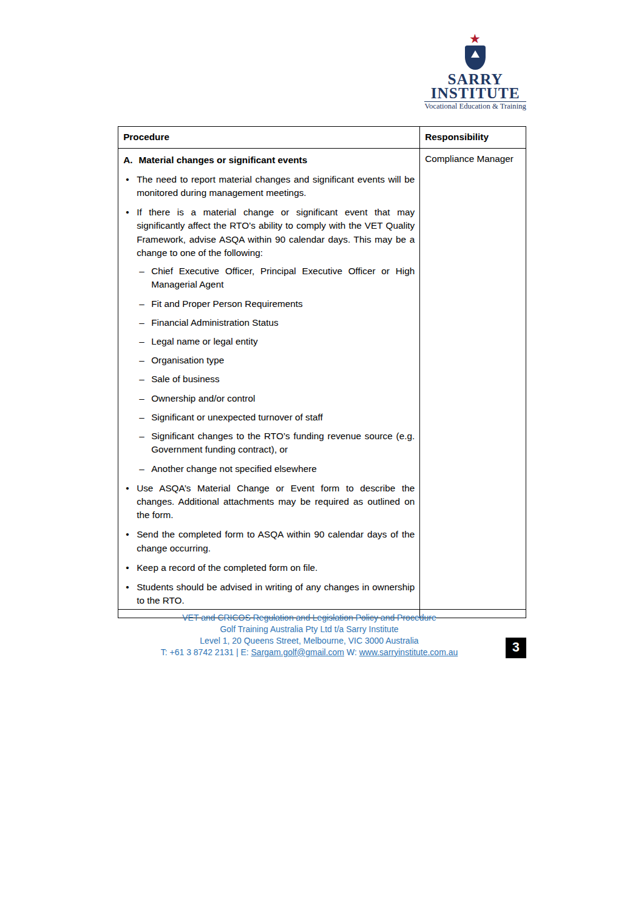★
SARRY
INSTITUTE
Vocational Education & Training
| Procedure | Responsibility |
| --- | --- |
| A. Material changes or significant events The need to report material changes and significant events will be monitored during management meetings. If there is a material change or significant event that may significantly affect the RTO’s ability to comply with the VET Quality Framework, advise ASQA within 90 calendar days. This may be a change to one of the following: Chief Executive Officer, Principal Executive Officer or High Managerial Agent Fit and Proper Person Requirements Financial Administration Status Legal name or legal entity Organisation type Sale of business Ownership and/or control Significant or unexpected turnover of staff Significant changes to the RTO’s funding revenue source (e.g. Government funding contract), or Another change not specified elsewhere Use ASQA’s Material Change or Event form to describe the changes. Additional attachments may be required as outlined on the form. Send the completed form to ASQA within 90 calendar days of the change occurring. Keep a record of the completed form on file. Students should be advised in writing of any changes in ownership to the RTO. | Compliance Manager |
VET and CRICOS Regulation and Legislation Policy and Procedure
Golf Training Australia Pty Ltd t/a Sarry Institute
Level 1, 20 Queens Street, Melbourne, VIC 3000 Australia
T: +61 3 8742 2131 | E: Sargam.golf@gmail.com W: www.sarryinstitute.com.au
3